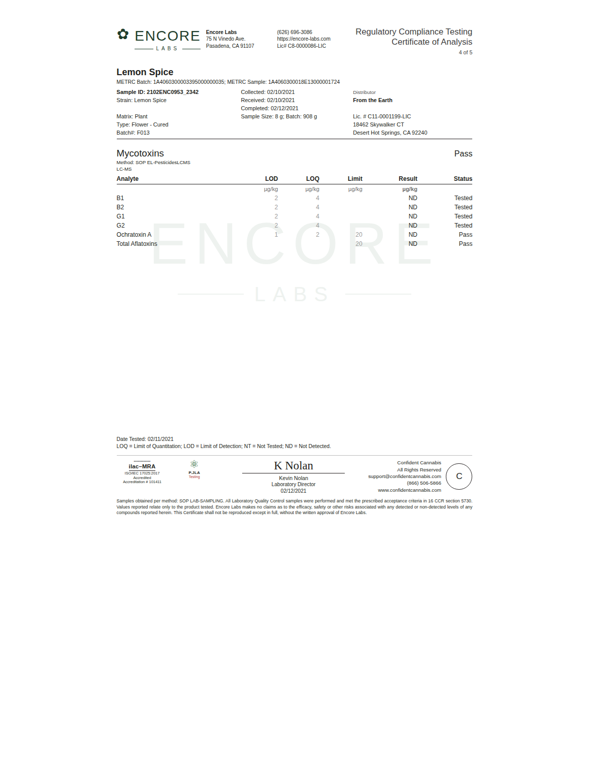ENCORE
LABS
✿
ENCORE
LABS
Encore Labs
75 N Vinedo Ave.
Pasadena, CA 91107
(626) 696-3086
https://encore-labs.com
Lic# C8-0000086-LIC
Regulatory Compliance Testing
Certificate of Analysis
4 of 5
Lemon Spice
METRC Batch: 1A4060300003395000000035; METRC Sample: 1A4060300018E13000001724
Sample ID: 2102ENC0953_2342
Strain: Lemon Spice
Matrix: Plant
Type: Flower - Cured
Batch#: F013
Collected: 02/10/2021
Received: 02/10/2021
Completed: 02/12/2021
Sample Size: 8 g; Batch: 908 g
Distributor
From the Earth
Lic. # C11-0001199-LIC
18462 Skywalker CT
Desert Hot Springs, CA 92240
Mycotoxins
Pass
Method: SOP EL-PesticidesLCMS
LC-MS
| Analyte | LOD | LOQ | Limit | Result | Status |
| --- | --- | --- | --- | --- | --- |
| | µg/kg | µg/kg | µg/kg | µg/kg | |
| B1 | 2 | 4 | | ND | Tested |
| B2 | 2 | 4 | | ND | Tested |
| G1 | 2 | 4 | | ND | Tested |
| G2 | 2 | 4 | | ND | Tested |
| Ochratoxin A | 1 | 2 | 20 | ND | Pass |
| Total Aflatoxins | | | 20 | ND | Pass |
Date Tested: 02/11/2021
LOQ = Limit of Quantitation; LOD = Limit of Detection; NT = Not Tested; ND = Not Detected.
••••••••••••
ilac–MRA
ISO/IEC 17025:2017 Accredited
Accreditation # 101411
⚛
P.JLA
Testing
K Nolan
Kevin Nolan
Laboratory Director
02/12/2021
Confident Cannabis
All Rights Reserved
support@confidentcannabis.com
(866) 506-5866
www.confidentcannabis.com
C
Samples obtained per method: SOP LAB-SAMPLING. All Laboratory Quality Control samples were performed and met the prescribed acceptance criteria in 16 CCR section 5730. Values reported relate only to the product tested. Encore Labs makes no claims as to the efficacy, safety or other risks associated with any detected or non-detected levels of any compounds reported herein. This Certificate shall not be reproduced except in full, without the written approval of Encore Labs.